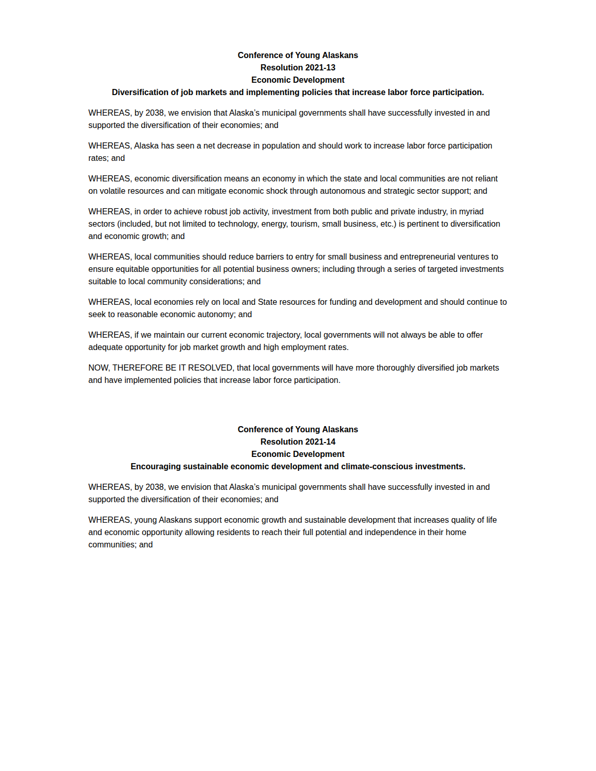Conference of Young Alaskans
Resolution 2021-13
Economic Development
Diversification of job markets and implementing policies that increase labor force participation.
WHEREAS, by 2038, we envision that Alaska’s municipal governments shall have successfully invested in and supported the diversification of their economies; and
WHEREAS, Alaska has seen a net decrease in population and should work to increase labor force participation rates; and
WHEREAS, economic diversification means an economy in which the state and local communities are not reliant on volatile resources and can mitigate economic shock through autonomous and strategic sector support; and
WHEREAS, in order to achieve robust job activity, investment from both public and private industry, in myriad sectors (included, but not limited to technology, energy, tourism, small business, etc.) is pertinent to diversification and economic growth; and
WHEREAS, local communities should reduce barriers to entry for small business and entrepreneurial ventures to ensure equitable opportunities for all potential business owners; including through a series of targeted investments suitable to local community considerations; and
WHEREAS, local economies rely on local and State resources for funding and development and should continue to seek to reasonable economic autonomy; and
WHEREAS, if we maintain our current economic trajectory, local governments will not always be able to offer adequate opportunity for job market growth and high employment rates.
NOW, THEREFORE BE IT RESOLVED, that local governments will have more thoroughly diversified job markets and have implemented policies that increase labor force participation.
Conference of Young Alaskans
Resolution 2021-14
Economic Development
Encouraging sustainable economic development and climate-conscious investments.
WHEREAS, by 2038, we envision that Alaska’s municipal governments shall have successfully invested in and supported the diversification of their economies; and
WHEREAS, young Alaskans support economic growth and sustainable development that increases quality of life and economic opportunity allowing residents to reach their full potential and independence in their home communities; and